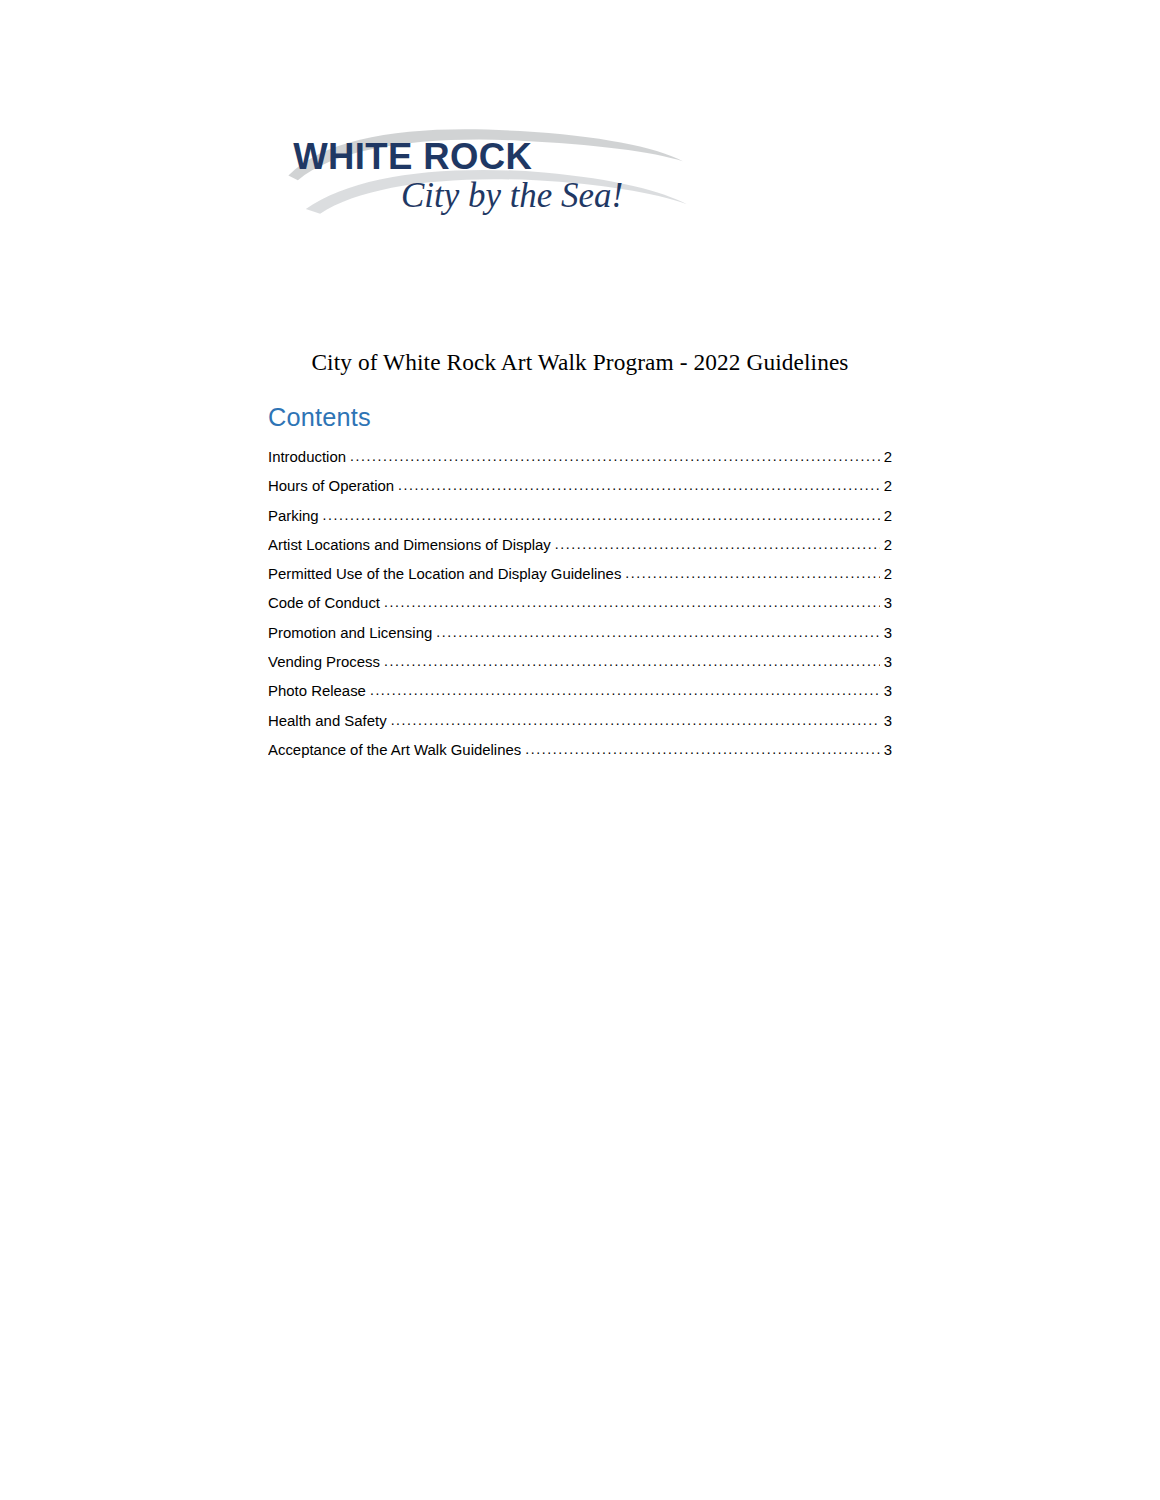WHITE ROCK City by the Sea!
City of White Rock Art Walk Program - 2022 Guidelines
Contents
Introduction ........................................................................................................................................... 2
Hours of Operation ............................................................................................................................. 2
Parking ................................................................................................................................................... 2
Artist Locations and Dimensions of Display ............................................................................................... 2
Permitted Use of the Location and Display Guidelines ................................................................................ 2
Code of Conduct ..................................................................................................................................... 3
Promotion and Licensing ......................................................................................................................... 3
Vending Process ..................................................................................................................................... 3
Photo Release ....................................................................................................................................... 3
Health and Safety ................................................................................................................................... 3
Acceptance of the Art Walk Guidelines ..................................................................................................... 3